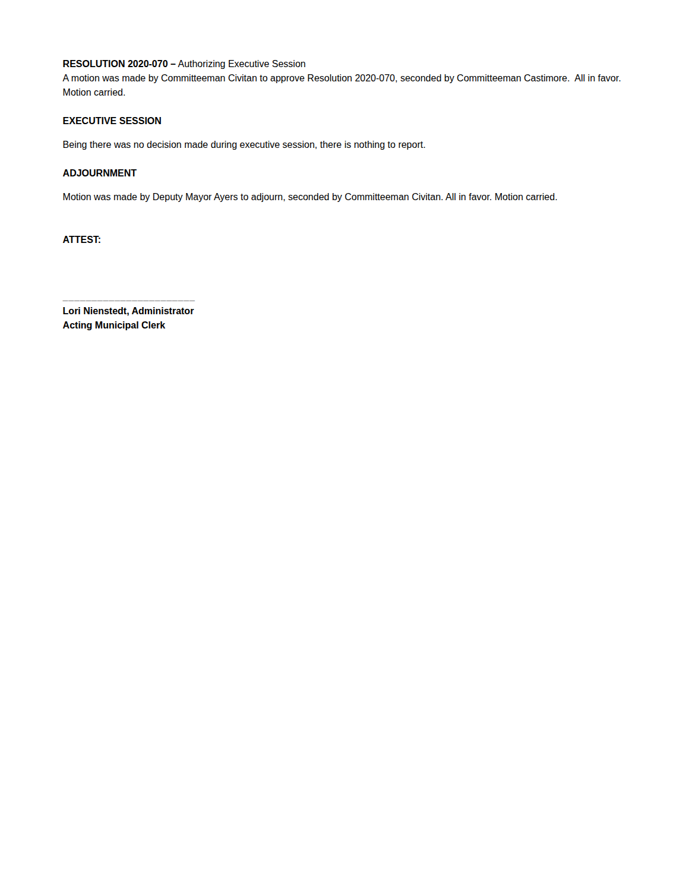RESOLUTION 2020-070 – Authorizing Executive Session
A motion was made by Committeeman Civitan to approve Resolution 2020-070, seconded by Committeeman Castimore. All in favor. Motion carried.
EXECUTIVE SESSION
Being there was no decision made during executive session, there is nothing to report.
ADJOURNMENT
Motion was made by Deputy Mayor Ayers to adjourn, seconded by Committeeman Civitan. All in favor. Motion carried.
ATTEST:
_______________________
Lori Nienstedt, Administrator
Acting Municipal Clerk